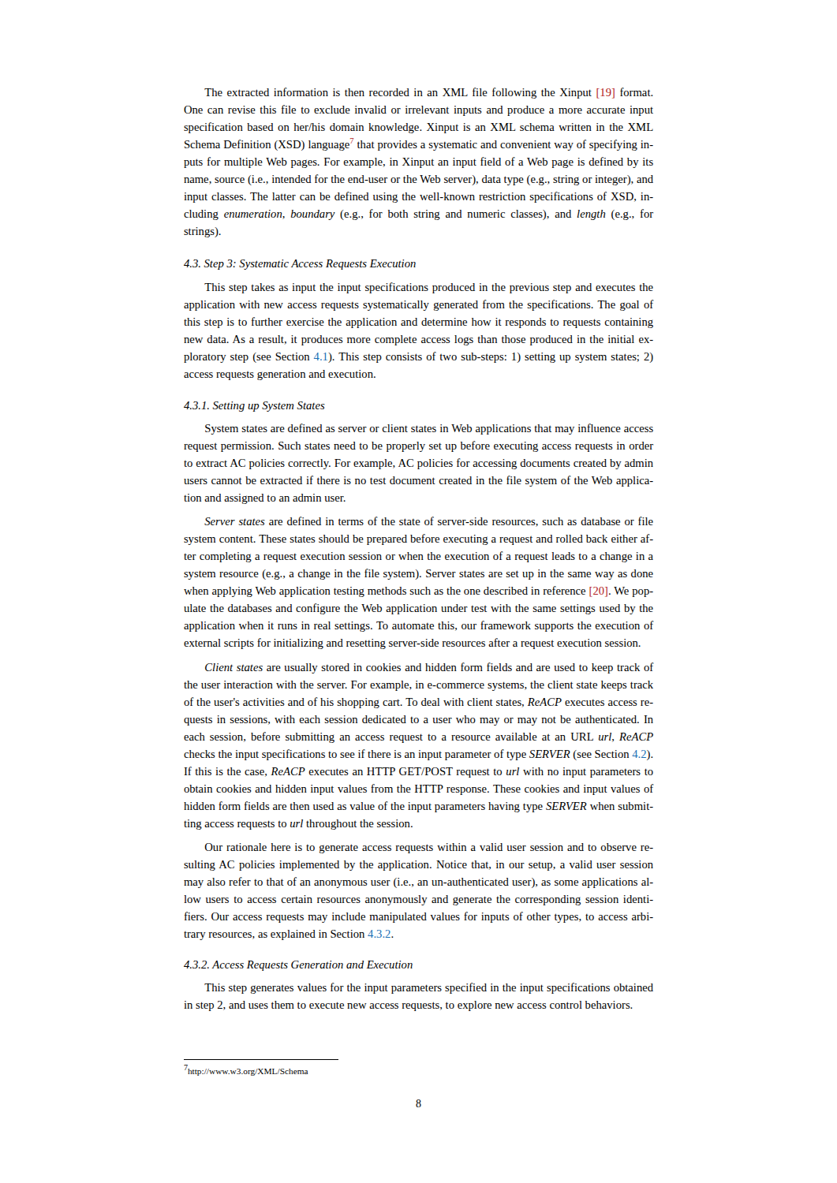The extracted information is then recorded in an XML file following the Xinput [19] format. One can revise this file to exclude invalid or irrelevant inputs and produce a more accurate input specification based on her/his domain knowledge. Xinput is an XML schema written in the XML Schema Definition (XSD) language7 that provides a systematic and convenient way of specifying inputs for multiple Web pages. For example, in Xinput an input field of a Web page is defined by its name, source (i.e., intended for the end-user or the Web server), data type (e.g., string or integer), and input classes. The latter can be defined using the well-known restriction specifications of XSD, including enumeration, boundary (e.g., for both string and numeric classes), and length (e.g., for strings).
4.3. Step 3: Systematic Access Requests Execution
This step takes as input the input specifications produced in the previous step and executes the application with new access requests systematically generated from the specifications. The goal of this step is to further exercise the application and determine how it responds to requests containing new data. As a result, it produces more complete access logs than those produced in the initial exploratory step (see Section 4.1). This step consists of two sub-steps: 1) setting up system states; 2) access requests generation and execution.
4.3.1. Setting up System States
System states are defined as server or client states in Web applications that may influence access request permission. Such states need to be properly set up before executing access requests in order to extract AC policies correctly. For example, AC policies for accessing documents created by admin users cannot be extracted if there is no test document created in the file system of the Web application and assigned to an admin user.
Server states are defined in terms of the state of server-side resources, such as database or file system content. These states should be prepared before executing a request and rolled back either after completing a request execution session or when the execution of a request leads to a change in a system resource (e.g., a change in the file system). Server states are set up in the same way as done when applying Web application testing methods such as the one described in reference [20]. We populate the databases and configure the Web application under test with the same settings used by the application when it runs in real settings. To automate this, our framework supports the execution of external scripts for initializing and resetting server-side resources after a request execution session.
Client states are usually stored in cookies and hidden form fields and are used to keep track of the user interaction with the server. For example, in e-commerce systems, the client state keeps track of the user's activities and of his shopping cart. To deal with client states, ReACP executes access requests in sessions, with each session dedicated to a user who may or may not be authenticated. In each session, before submitting an access request to a resource available at an URL url, ReACP checks the input specifications to see if there is an input parameter of type SERVER (see Section 4.2). If this is the case, ReACP executes an HTTP GET/POST request to url with no input parameters to obtain cookies and hidden input values from the HTTP response. These cookies and input values of hidden form fields are then used as value of the input parameters having type SERVER when submitting access requests to url throughout the session.
Our rationale here is to generate access requests within a valid user session and to observe resulting AC policies implemented by the application. Notice that, in our setup, a valid user session may also refer to that of an anonymous user (i.e., an un-authenticated user), as some applications allow users to access certain resources anonymously and generate the corresponding session identifiers. Our access requests may include manipulated values for inputs of other types, to access arbitrary resources, as explained in Section 4.3.2.
4.3.2. Access Requests Generation and Execution
This step generates values for the input parameters specified in the input specifications obtained in step 2, and uses them to execute new access requests, to explore new access control behaviors.
7http://www.w3.org/XML/Schema
8